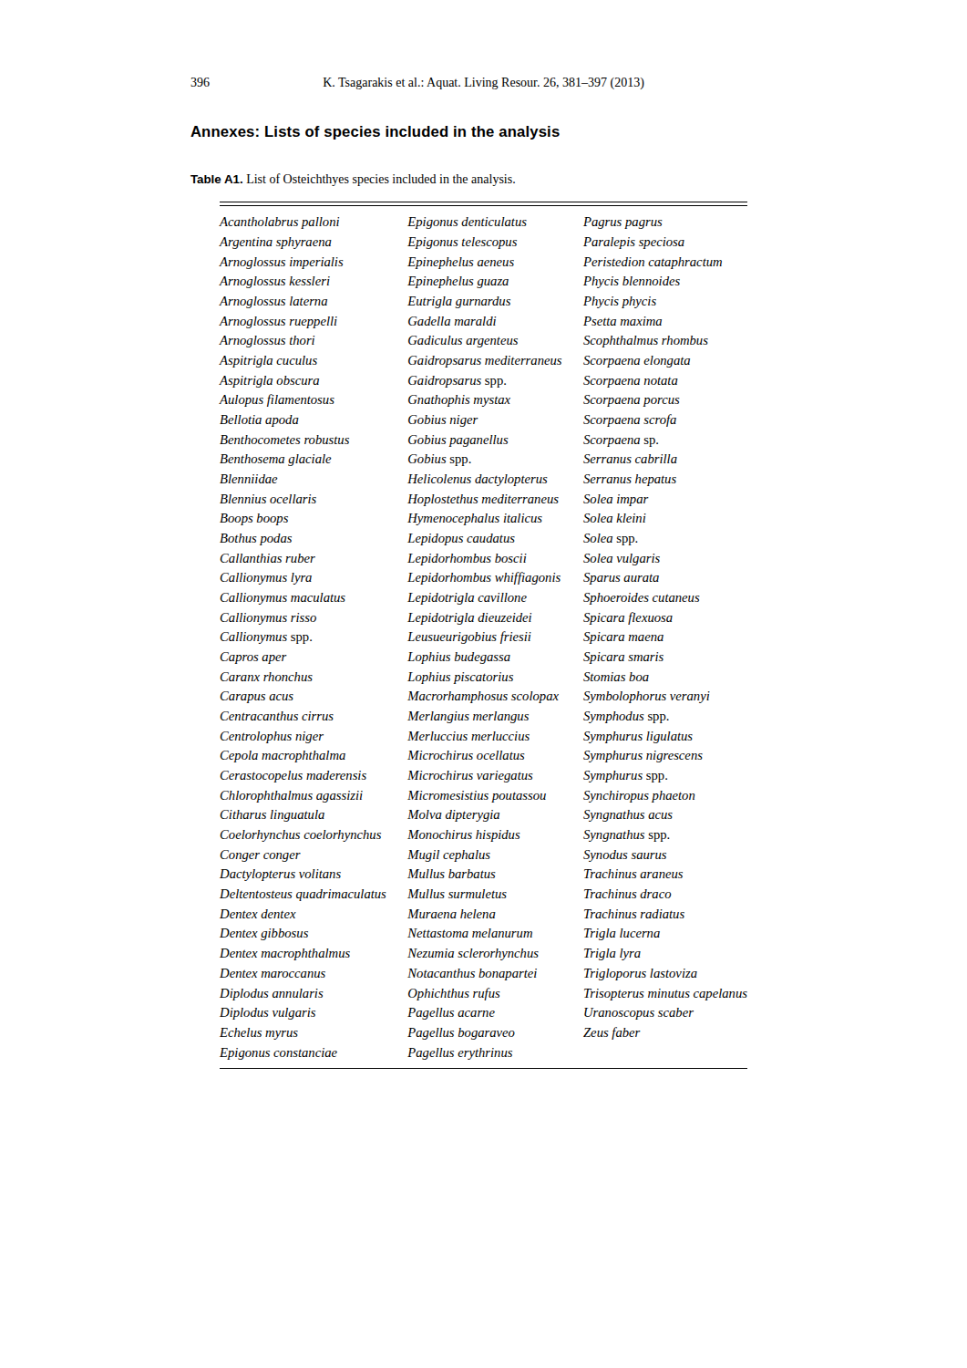396
K. Tsagarakis et al.: Aquat. Living Resour. 26, 381–397 (2013)
Annexes: Lists of species included in the analysis
Table A1. List of Osteichthyes species included in the analysis.
| Acantholabrus palloni | Epigonus denticulatus | Pagrus pagrus |
| Argentina sphyraena | Epigonus telescopus | Paralepis speciosa |
| Arnoglossus imperialis | Epinephelus aeneus | Peristedion cataphractum |
| Arnoglossus kessleri | Epinephelus guaza | Phycis blennoides |
| Arnoglossus laterna | Eutrigla gurnardus | Phycis phycis |
| Arnoglossus rueppelli | Gadella maraldi | Psetta maxima |
| Arnoglossus thori | Gadiculus argenteus | Scophthalmus rhombus |
| Aspitrigla cuculus | Gaidropsarus mediterraneus | Scorpaena elongata |
| Aspitrigla obscura | Gaidropsarus spp. | Scorpaena notata |
| Aulopus filamentosus | Gnathophis mystax | Scorpaena porcus |
| Bellotia apoda | Gobius niger | Scorpaena scrofa |
| Benthocometes robustus | Gobius paganellus | Scorpaena sp. |
| Benthosema glaciale | Gobius spp. | Serranus cabrilla |
| Blenniidae | Helicolenus dactylopterus | Serranus hepatus |
| Blennius ocellaris | Hoplostethus mediterraneus | Solea impar |
| Boops boops | Hymenocephalus italicus | Solea kleini |
| Bothus podas | Lepidopus caudatus | Solea spp. |
| Callanthias ruber | Lepidorhombus boscii | Solea vulgaris |
| Callionymus lyra | Lepidorhombus whiffiagonis | Sparus aurata |
| Callionymus maculatus | Lepidotrigla cavillone | Sphoeroides cutaneus |
| Callionymus risso | Lepidotrigla dieuzeidei | Spicara flexuosa |
| Callionymus spp. | Leusueurigobius friesii | Spicara maena |
| Capros aper | Lophius budegassa | Spicara smaris |
| Caranx rhonchus | Lophius piscatorius | Stomias boa |
| Carapus acus | Macrorhamphosus scolopax | Symbolophorus veranyi |
| Centracanthus cirrus | Merlangius merlangus | Symphodus spp. |
| Centrolophus niger | Merluccius merluccius | Symphurus ligulatus |
| Cepola macrophthalma | Microchirus ocellatus | Symphurus nigrescens |
| Cerastocopelus maderensis | Microchirus variegatus | Symphurus spp. |
| Chlorophthalmus agassizii | Micromesistius poutassou | Synchiropus phaeton |
| Citharus linguatula | Molva dipterygia | Syngnathus acus |
| Coelorhynchus coelorhynchus | Monochirus hispidus | Syngnathus spp. |
| Conger conger | Mugil cephalus | Synodus saurus |
| Dactylopterus volitans | Mullus barbatus | Trachinus araneus |
| Deltentosteus quadrimaculatus | Mullus surmuletus | Trachinus draco |
| Dentex dentex | Muraena helena | Trachinus radiatus |
| Dentex gibbosus | Nettastoma melanurum | Trigla lucerna |
| Dentex macrophthalmus | Nezumia sclerorhynchus | Trigla lyra |
| Dentex maroccanus | Notacanthus bonapartei | Trigloporus lastoviza |
| Diplodus annularis | Ophichthus rufus | Trisopterus minutus capelanus |
| Diplodus vulgaris | Pagellus acarne | Uranoscopus scaber |
| Echelus myrus | Pagellus bogaraveo | Zeus faber |
| Epigonus constanciae | Pagellus erythrinus | |